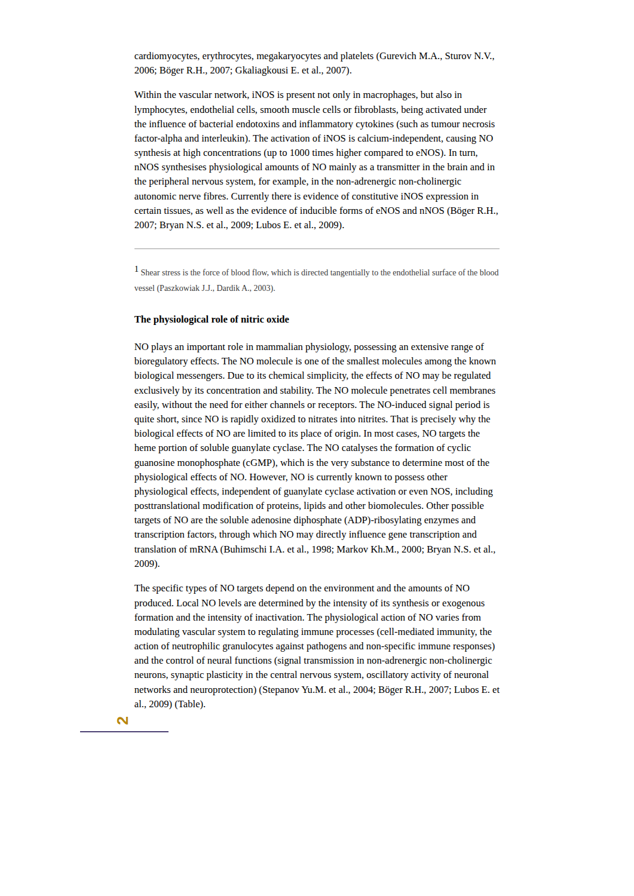cardiomyocytes, erythrocytes, megakaryocytes and platelets (Gurevich M.A., Sturov N.V., 2006; Böger R.H., 2007; Gkaliagkousi E. et al., 2007).
Within the vascular network, iNOS is present not only in macrophages, but also in lymphocytes, endothelial cells, smooth muscle cells or fibroblasts, being activated under the influence of bacterial endotoxins and inflammatory cytokines (such as tumour necrosis factor-alpha and interleukin). The activation of iNOS is calcium-independent, causing NO synthesis at high concentrations (up to 1000 times higher compared to eNOS). In turn, nNOS synthesises physiological amounts of NO mainly as a transmitter in the brain and in the peripheral nervous system, for example, in the non-adrenergic non-cholinergic autonomic nerve fibres. Currently there is evidence of constitutive iNOS expression in certain tissues, as well as the evidence of inducible forms of eNOS and nNOS (Böger R.H., 2007; Bryan N.S. et al., 2009; Lubos E. et al., 2009).
1 Shear stress is the force of blood flow, which is directed tangentially to the endothelial surface of the blood vessel (Paszkowiak J.J., Dardik A., 2003).
The physiological role of nitric oxide
NO plays an important role in mammalian physiology, possessing an extensive range of bioregulatory effects. The NO molecule is one of the smallest molecules among the known biological messengers. Due to its chemical simplicity, the effects of NO may be regulated exclusively by its concentration and stability. The NO molecule penetrates cell membranes easily, without the need for either channels or receptors. The NO-induced signal period is quite short, since NO is rapidly oxidized to nitrates into nitrites. That is precisely why the biological effects of NO are limited to its place of origin. In most cases, NO targets the heme portion of soluble guanylate cyclase. The NO catalyses the formation of cyclic guanosine monophosphate (cGMP), which is the very substance to determine most of the physiological effects of NO. However, NO is currently known to possess other physiological effects, independent of guanylate cyclase activation or even NOS, including posttranslational modification of proteins, lipids and other biomolecules. Other possible targets of NO are the soluble adenosine diphosphate (ADP)-ribosylating enzymes and transcription factors, through which NO may directly influence gene transcription and translation of mRNA (Buhimschi I.A. et al., 1998; Markov Kh.M., 2000; Bryan N.S. et al., 2009).
The specific types of NO targets depend on the environment and the amounts of NO produced. Local NO levels are determined by the intensity of its synthesis or exogenous formation and the intensity of inactivation. The physiological action of NO varies from modulating vascular system to regulating immune processes (cell-mediated immunity, the action of neutrophilic granulocytes against pathogens and non-specific immune responses) and the control of neural functions (signal transmission in non-adrenergic non-cholinergic neurons, synaptic plasticity in the central nervous system, oscillatory activity of neuronal networks and neuroprotection) (Stepanov Yu.M. et al., 2004; Böger R.H., 2007; Lubos E. et al., 2009) (Table).
2